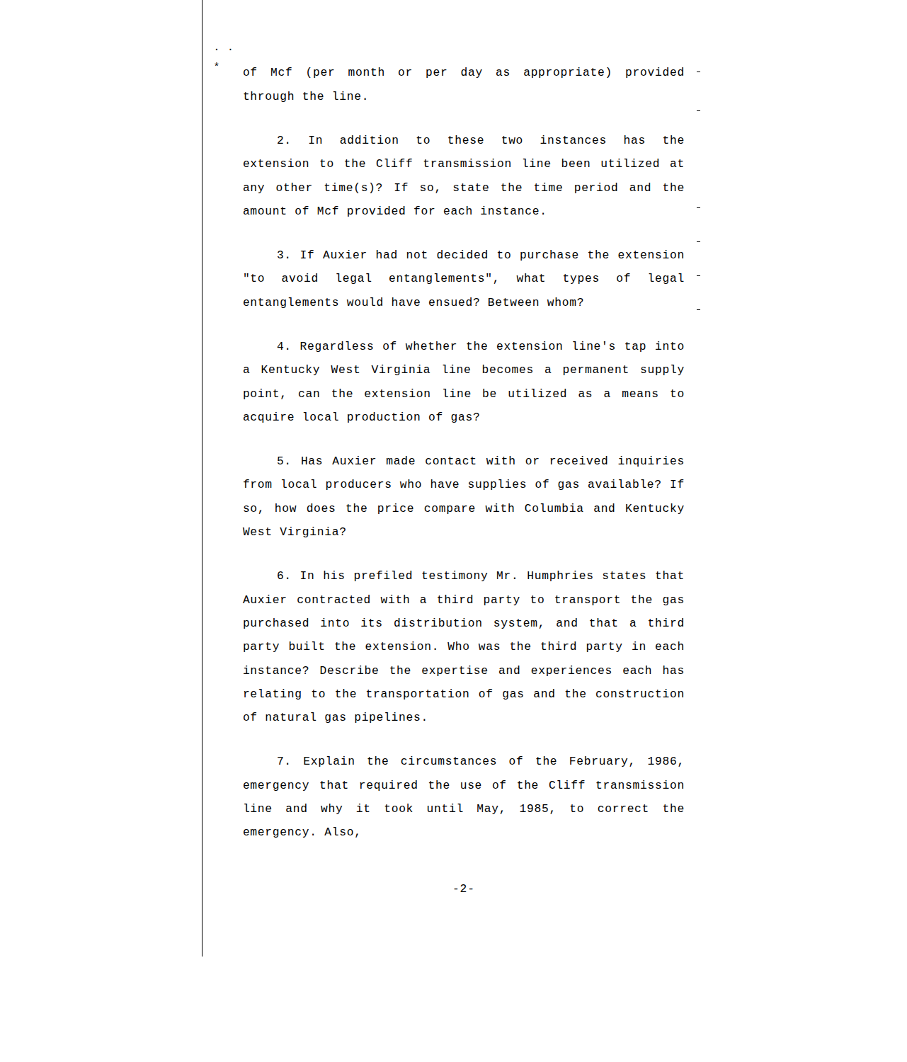. .
*
of Mcf (per month or per day as appropriate) provided through the line.
2. In addition to these two instances has the extension to the Cliff transmission line been utilized at any other time(s)? If so, state the time period and the amount of Mcf provided for each instance.
3. If Auxier had not decided to purchase the extension "to avoid legal entanglements", what types of legal entanglements would have ensued? Between whom?
4. Regardless of whether the extension line's tap into a Kentucky West Virginia line becomes a permanent supply point, can the extension line be utilized as a means to acquire local production of gas?
5. Has Auxier made contact with or received inquiries from local producers who have supplies of gas available? If so, how does the price compare with Columbia and Kentucky West Virginia?
6. In his prefiled testimony Mr. Humphries states that Auxier contracted with a third party to transport the gas purchased into its distribution system, and that a third party built the extension. Who was the third party in each instance? Describe the expertise and experiences each has relating to the transportation of gas and the construction of natural gas pipelines.
7. Explain the circumstances of the February, 1986, emergency that required the use of the Cliff transmission line and why it took until May, 1985, to correct the emergency. Also,
-2-